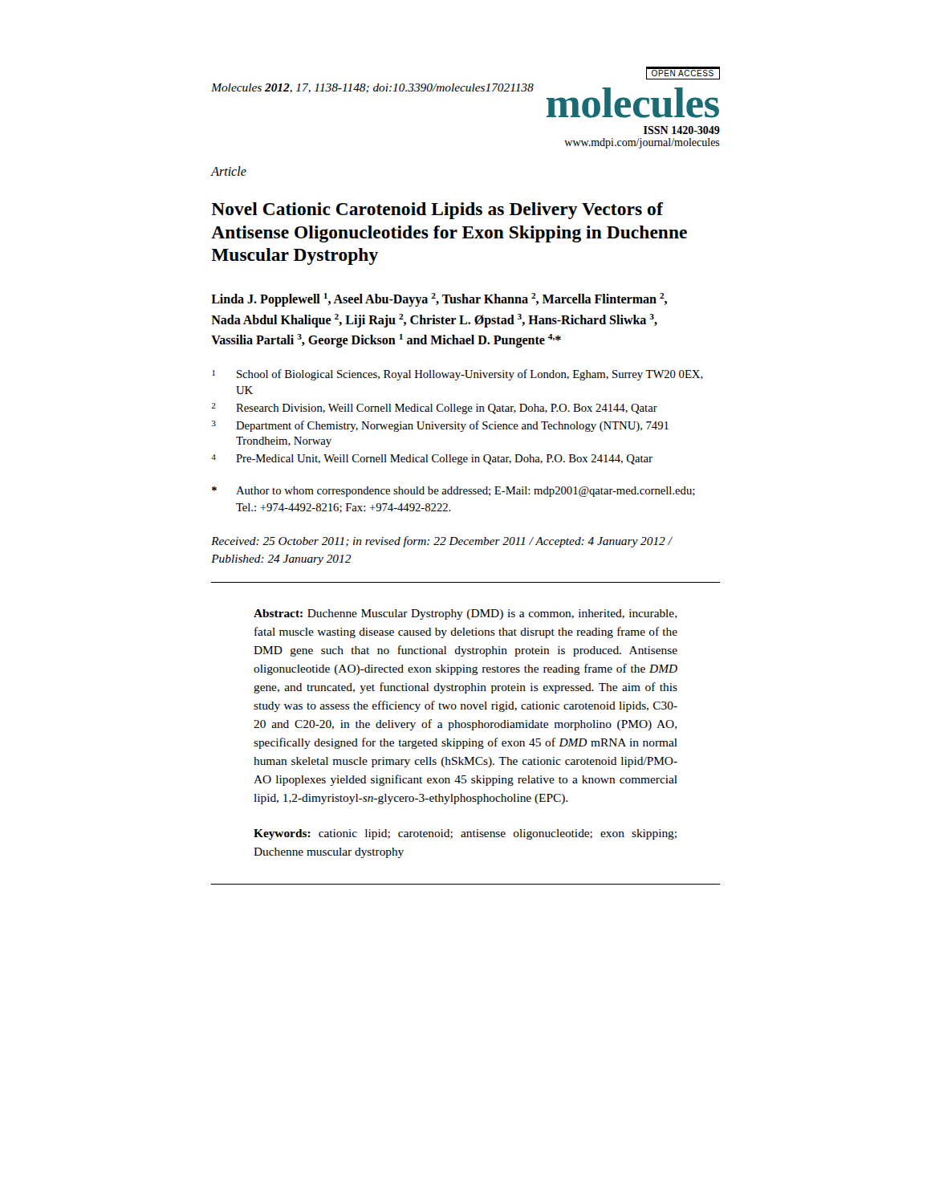Molecules 2012, 17, 1138-1148; doi:10.3390/molecules17021138
OPEN ACCESS
molecules
ISSN 1420-3049
www.mdpi.com/journal/molecules
Article
Novel Cationic Carotenoid Lipids as Delivery Vectors of Antisense Oligonucleotides for Exon Skipping in Duchenne Muscular Dystrophy
Linda J. Popplewell 1, Aseel Abu-Dayya 2, Tushar Khanna 2, Marcella Flinterman 2,
Nada Abdul Khalique 2, Liji Raju 2, Christer L. Øpstad 3, Hans-Richard Sliwka 3,
Vassilia Partali 3, George Dickson 1 and Michael D. Pungente 4,*
School of Biological Sciences, Royal Holloway-University of London, Egham, Surrey TW20 0EX, UK
Research Division, Weill Cornell Medical College in Qatar, Doha, P.O. Box 24144, Qatar
Department of Chemistry, Norwegian University of Science and Technology (NTNU), 7491 Trondheim, Norway
Pre-Medical Unit, Weill Cornell Medical College in Qatar, Doha, P.O. Box 24144, Qatar
* Author to whom correspondence should be addressed; E-Mail: mdp2001@qatar-med.cornell.edu;
Tel.: +974-4492-8216; Fax: +974-4492-8222.
Received: 25 October 2011; in revised form: 22 December 2011 / Accepted: 4 January 2012 /
Published: 24 January 2012
Abstract: Duchenne Muscular Dystrophy (DMD) is a common, inherited, incurable, fatal muscle wasting disease caused by deletions that disrupt the reading frame of the DMD gene such that no functional dystrophin protein is produced. Antisense oligonucleotide (AO)-directed exon skipping restores the reading frame of the DMD gene, and truncated, yet functional dystrophin protein is expressed. The aim of this study was to assess the efficiency of two novel rigid, cationic carotenoid lipids, C30-20 and C20-20, in the delivery of a phosphorodiamidate morpholino (PMO) AO, specifically designed for the targeted skipping of exon 45 of DMD mRNA in normal human skeletal muscle primary cells (hSkMCs). The cationic carotenoid lipid/PMO-AO lipoplexes yielded significant exon 45 skipping relative to a known commercial lipid, 1,2-dimyristoyl-sn-glycero-3-ethylphosphocholine (EPC).
Keywords: cationic lipid; carotenoid; antisense oligonucleotide; exon skipping; Duchenne muscular dystrophy